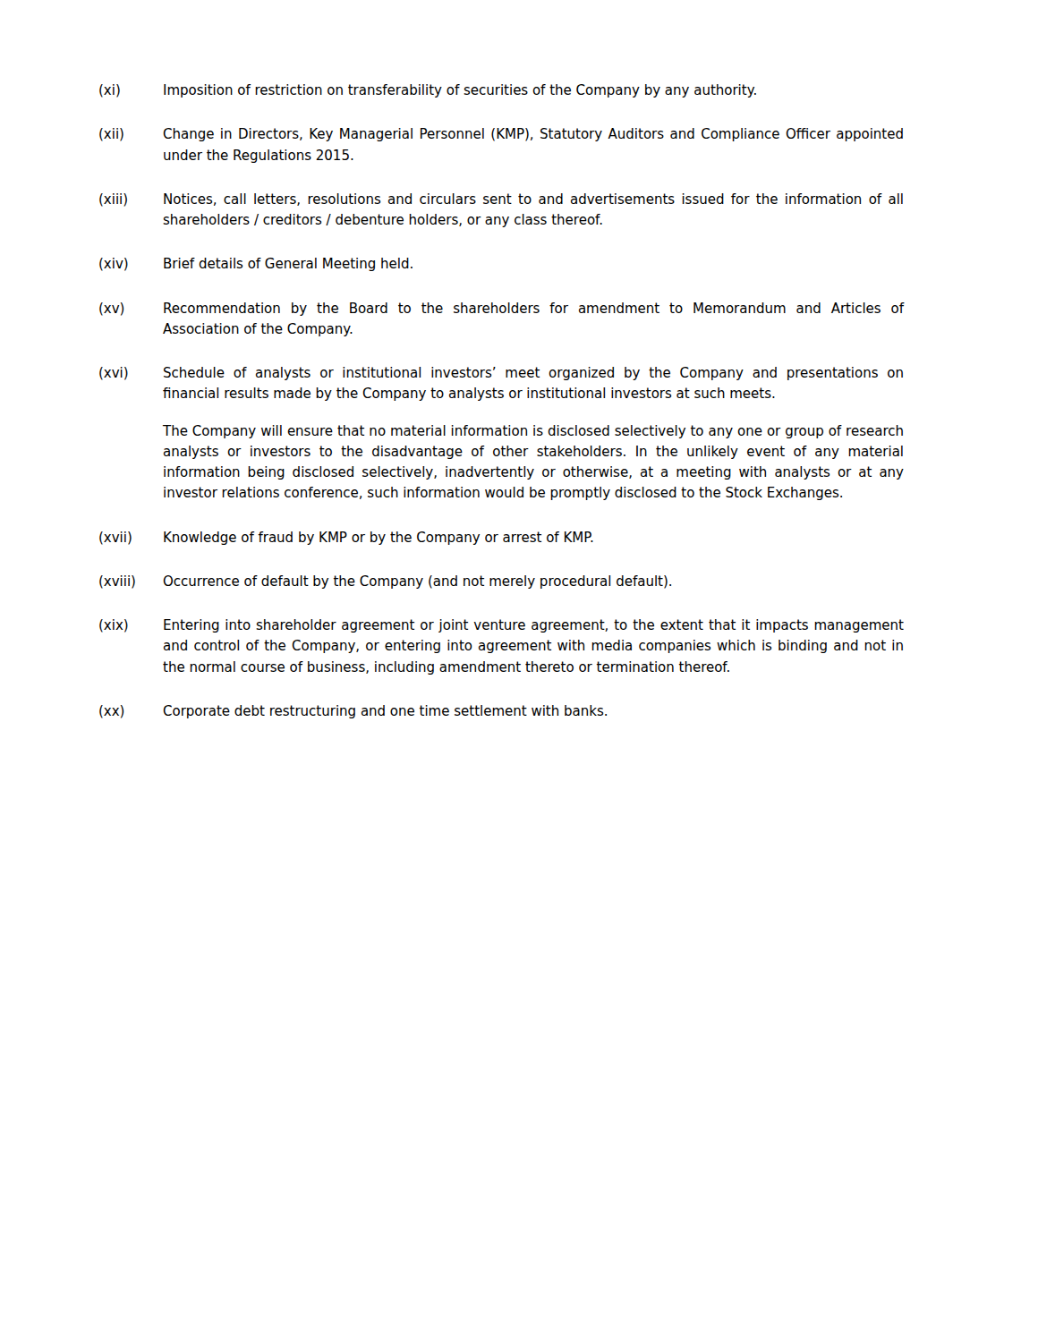(xi) Imposition of restriction on transferability of securities of the Company by any authority.
(xii) Change in Directors, Key Managerial Personnel (KMP), Statutory Auditors and Compliance Officer appointed under the Regulations 2015.
(xiii) Notices, call letters, resolutions and circulars sent to and advertisements issued for the information of all shareholders / creditors / debenture holders, or any class thereof.
(xiv) Brief details of General Meeting held.
(xv) Recommendation by the Board to the shareholders for amendment to Memorandum and Articles of Association of the Company.
(xvi)
Schedule of analysts or institutional investors’ meet organized by the Company and presentations on financial results made by the Company to analysts or institutional investors at such meets.
The Company will ensure that no material information is disclosed selectively to any one or group of research analysts or investors to the disadvantage of other stakeholders. In the unlikely event of any material information being disclosed selectively, inadvertently or otherwise, at a meeting with analysts or at any investor relations conference, such information would be promptly disclosed to the Stock Exchanges.
(xvii) Knowledge of fraud by KMP or by the Company or arrest of KMP.
(xviii) Occurrence of default by the Company (and not merely procedural default).
(xix) Entering into shareholder agreement or joint venture agreement, to the extent that it impacts management and control of the Company, or entering into agreement with media companies which is binding and not in the normal course of business, including amendment thereto or termination thereof.
(xx) Corporate debt restructuring and one time settlement with banks.